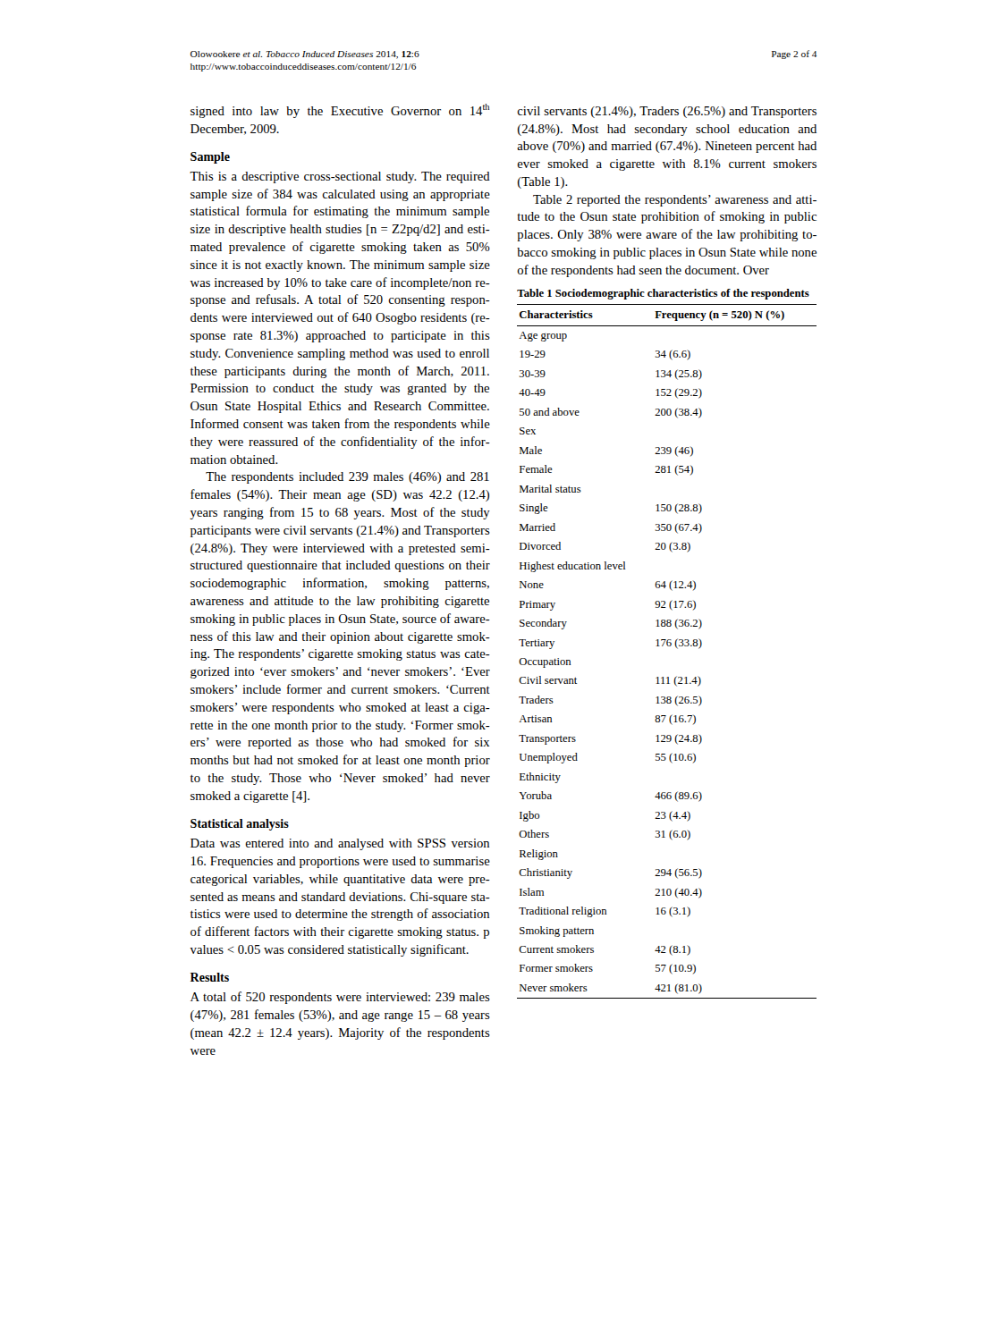Olowookere et al. Tobacco Induced Diseases 2014, 12:6
http://www.tobaccoinduceddiseases.com/content/12/1/6
Page 2 of 4
signed into law by the Executive Governor on 14th December, 2009.
Sample
This is a descriptive cross-sectional study. The required sample size of 384 was calculated using an appropriate statistical formula for estimating the minimum sample size in descriptive health studies [n = Z2pq/d2] and estimated prevalence of cigarette smoking taken as 50% since it is not exactly known. The minimum sample size was increased by 10% to take care of incomplete/non response and refusals. A total of 520 consenting respondents were interviewed out of 640 Osogbo residents (response rate 81.3%) approached to participate in this study. Convenience sampling method was used to enroll these participants during the month of March, 2011. Permission to conduct the study was granted by the Osun State Hospital Ethics and Research Committee. Informed consent was taken from the respondents while they were reassured of the confidentiality of the information obtained.
The respondents included 239 males (46%) and 281 females (54%). Their mean age (SD) was 42.2 (12.4) years ranging from 15 to 68 years. Most of the study participants were civil servants (21.4%) and Transporters (24.8%). They were interviewed with a pretested semi-structured questionnaire that included questions on their sociodemographic information, smoking patterns, awareness and attitude to the law prohibiting cigarette smoking in public places in Osun State, source of awareness of this law and their opinion about cigarette smoking. The respondents’ cigarette smoking status was categorized into ‘ever smokers’ and ‘never smokers’. ‘Ever smokers’ include former and current smokers. ‘Current smokers’ were respondents who smoked at least a cigarette in the one month prior to the study. ‘Former smokers’ were reported as those who had smoked for six months but had not smoked for at least one month prior to the study. Those who ‘Never smoked’ had never smoked a cigarette [4].
Statistical analysis
Data was entered into and analysed with SPSS version 16. Frequencies and proportions were used to summarise categorical variables, while quantitative data were presented as means and standard deviations. Chi-square statistics were used to determine the strength of association of different factors with their cigarette smoking status. p values < 0.05 was considered statistically significant.
Results
A total of 520 respondents were interviewed: 239 males (47%), 281 females (53%), and age range 15 – 68 years (mean 42.2 ± 12.4 years). Majority of the respondents were
civil servants (21.4%), Traders (26.5%) and Transporters (24.8%). Most had secondary school education and above (70%) and married (67.4%). Nineteen percent had ever smoked a cigarette with 8.1% current smokers (Table 1).
Table 2 reported the respondents’ awareness and attitude to the Osun state prohibition of smoking in public places. Only 38% were aware of the law prohibiting tobacco smoking in public places in Osun State while none of the respondents had seen the document. Over
Table 1 Sociodemographic characteristics of the respondents
| Characteristics | Frequency (n = 520) N (%) |
| --- | --- |
| Age group | |
| 19-29 | 34 (6.6) |
| 30-39 | 134 (25.8) |
| 40-49 | 152 (29.2) |
| 50 and above | 200 (38.4) |
| Sex | |
| Male | 239 (46) |
| Female | 281 (54) |
| Marital status | |
| Single | 150 (28.8) |
| Married | 350 (67.4) |
| Divorced | 20 (3.8) |
| Highest education level | |
| None | 64 (12.4) |
| Primary | 92 (17.6) |
| Secondary | 188 (36.2) |
| Tertiary | 176 (33.8) |
| Occupation | |
| Civil servant | 111 (21.4) |
| Traders | 138 (26.5) |
| Artisan | 87 (16.7) |
| Transporters | 129 (24.8) |
| Unemployed | 55 (10.6) |
| Ethnicity | |
| Yoruba | 466 (89.6) |
| Igbo | 23 (4.4) |
| Others | 31 (6.0) |
| Religion | |
| Christianity | 294 (56.5) |
| Islam | 210 (40.4) |
| Traditional religion | 16 (3.1) |
| Smoking pattern | |
| Current smokers | 42 (8.1) |
| Former smokers | 57 (10.9) |
| Never smokers | 421 (81.0) |